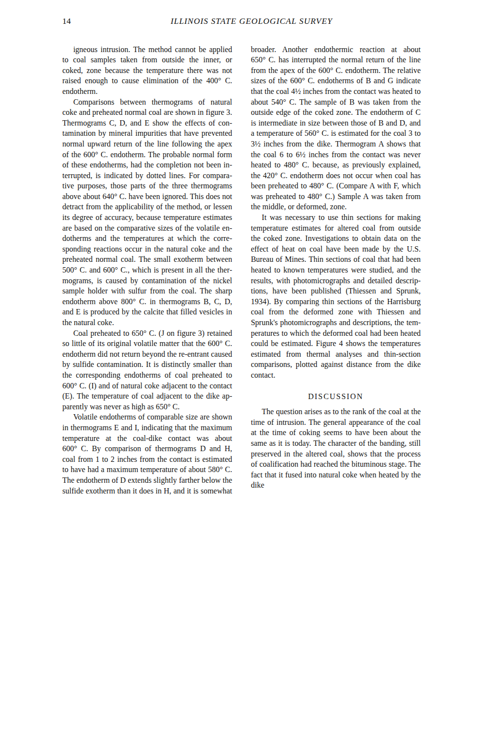14
ILLINOIS STATE GEOLOGICAL SURVEY
igneous intrusion. The method cannot be applied to coal samples taken from outside the inner, or coked, zone because the temperature there was not raised enough to cause elimination of the 400° C. endotherm.
Comparisons between thermograms of natural coke and preheated normal coal are shown in figure 3. Thermograms C, D, and E show the effects of contamination by mineral impurities that have prevented normal upward return of the line following the apex of the 600° C. endotherm. The probable normal form of these endotherms, had the completion not been interrupted, is indicated by dotted lines. For comparative purposes, those parts of the three thermograms above about 640° C. have been ignored. This does not detract from the applicability of the method, or lessen its degree of accuracy, because temperature estimates are based on the comparative sizes of the volatile endotherms and the temperatures at which the corresponding reactions occur in the natural coke and the preheated normal coal. The small exotherm between 500° C. and 600° C., which is present in all the thermograms, is caused by contamination of the nickel sample holder with sulfur from the coal. The sharp endotherm above 800° C. in thermograms B, C, D, and E is produced by the calcite that filled vesicles in the natural coke.
Coal preheated to 650° C. (J on figure 3) retained so little of its original volatile matter that the 600° C. endotherm did not return beyond the re-entrant caused by sulfide contamination. It is distinctly smaller than the corresponding endotherms of coal preheated to 600° C. (I) and of natural coke adjacent to the contact (E). The temperature of coal adjacent to the dike apparently was never as high as 650° C.
Volatile endotherms of comparable size are shown in thermograms E and I, indicating that the maximum temperature at the coal-dike contact was about 600° C. By comparison of thermograms D and H, coal from 1 to 2 inches from the contact is estimated to have had a maximum temperature of about 580° C. The endotherm of D extends slightly farther below the sulfide exotherm than it does in H, and it is somewhat broader. Another endothermic reaction at about 650° C. has interrupted the normal return of the line from the apex of the 600° C. endotherm. The relative sizes of the 600° C. endotherms of B and G indicate that the coal 4½ inches from the contact was heated to about 540° C. The sample of B was taken from the outside edge of the coked zone. The endotherm of C is intermediate in size between those of B and D, and a temperature of 560° C. is estimated for the coal 3 to 3½ inches from the dike. Thermogram A shows that the coal 6 to 6½ inches from the contact was never heated to 480° C. because, as previously explained, the 420° C. endotherm does not occur when coal has been preheated to 480° C. (Compare A with F, which was preheated to 480° C.) Sample A was taken from the middle, or deformed, zone.
It was necessary to use thin sections for making temperature estimates for altered coal from outside the coked zone. Investigations to obtain data on the effect of heat on coal have been made by the U.S. Bureau of Mines. Thin sections of coal that had been heated to known temperatures were studied, and the results, with photomicrographs and detailed descriptions, have been published (Thiessen and Sprunk, 1934). By comparing thin sections of the Harrisburg coal from the deformed zone with Thiessen and Sprunk's photomicrographs and descriptions, the temperatures to which the deformed coal had been heated could be estimated. Figure 4 shows the temperatures estimated from thermal analyses and thin-section comparisons, plotted against distance from the dike contact.
DISCUSSION
The question arises as to the rank of the coal at the time of intrusion. The general appearance of the coal at the time of coking seems to have been about the same as it is today. The character of the banding, still preserved in the altered coal, shows that the process of coalification had reached the bituminous stage. The fact that it fused into natural coke when heated by the dike